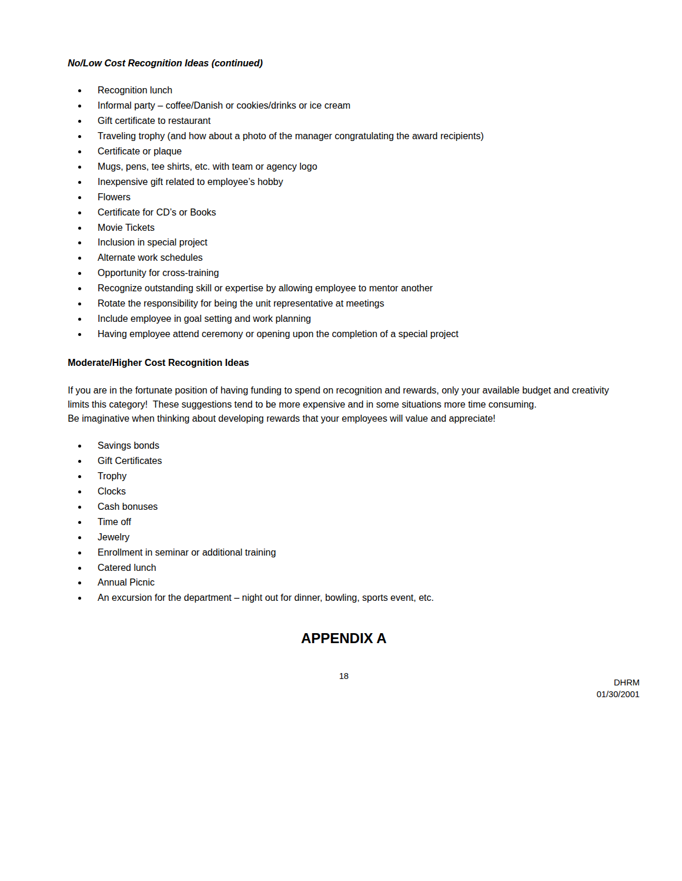No/Low Cost Recognition Ideas (continued)
Recognition lunch
Informal party – coffee/Danish or cookies/drinks or ice cream
Gift certificate to restaurant
Traveling trophy (and how about a photo of the manager congratulating the award recipients)
Certificate or plaque
Mugs, pens, tee shirts, etc. with team or agency logo
Inexpensive gift related to employee’s hobby
Flowers
Certificate for CD’s or Books
Movie Tickets
Inclusion in special project
Alternate work schedules
Opportunity for cross-training
Recognize outstanding skill or expertise by allowing employee to mentor another
Rotate the responsibility for being the unit representative at meetings
Include employee in goal setting and work planning
Having employee attend ceremony or opening upon the completion of a special project
Moderate/Higher Cost Recognition Ideas
If you are in the fortunate position of having funding to spend on recognition and rewards, only your available budget and creativity limits this category! These suggestions tend to be more expensive and in some situations more time consuming.
Be imaginative when thinking about developing rewards that your employees will value and appreciate!
Savings bonds
Gift Certificates
Trophy
Clocks
Cash bonuses
Time off
Jewelry
Enrollment in seminar or additional training
Catered lunch
Annual Picnic
An excursion for the department – night out for dinner, bowling, sports event, etc.
APPENDIX A
18
DHRM
01/30/2001